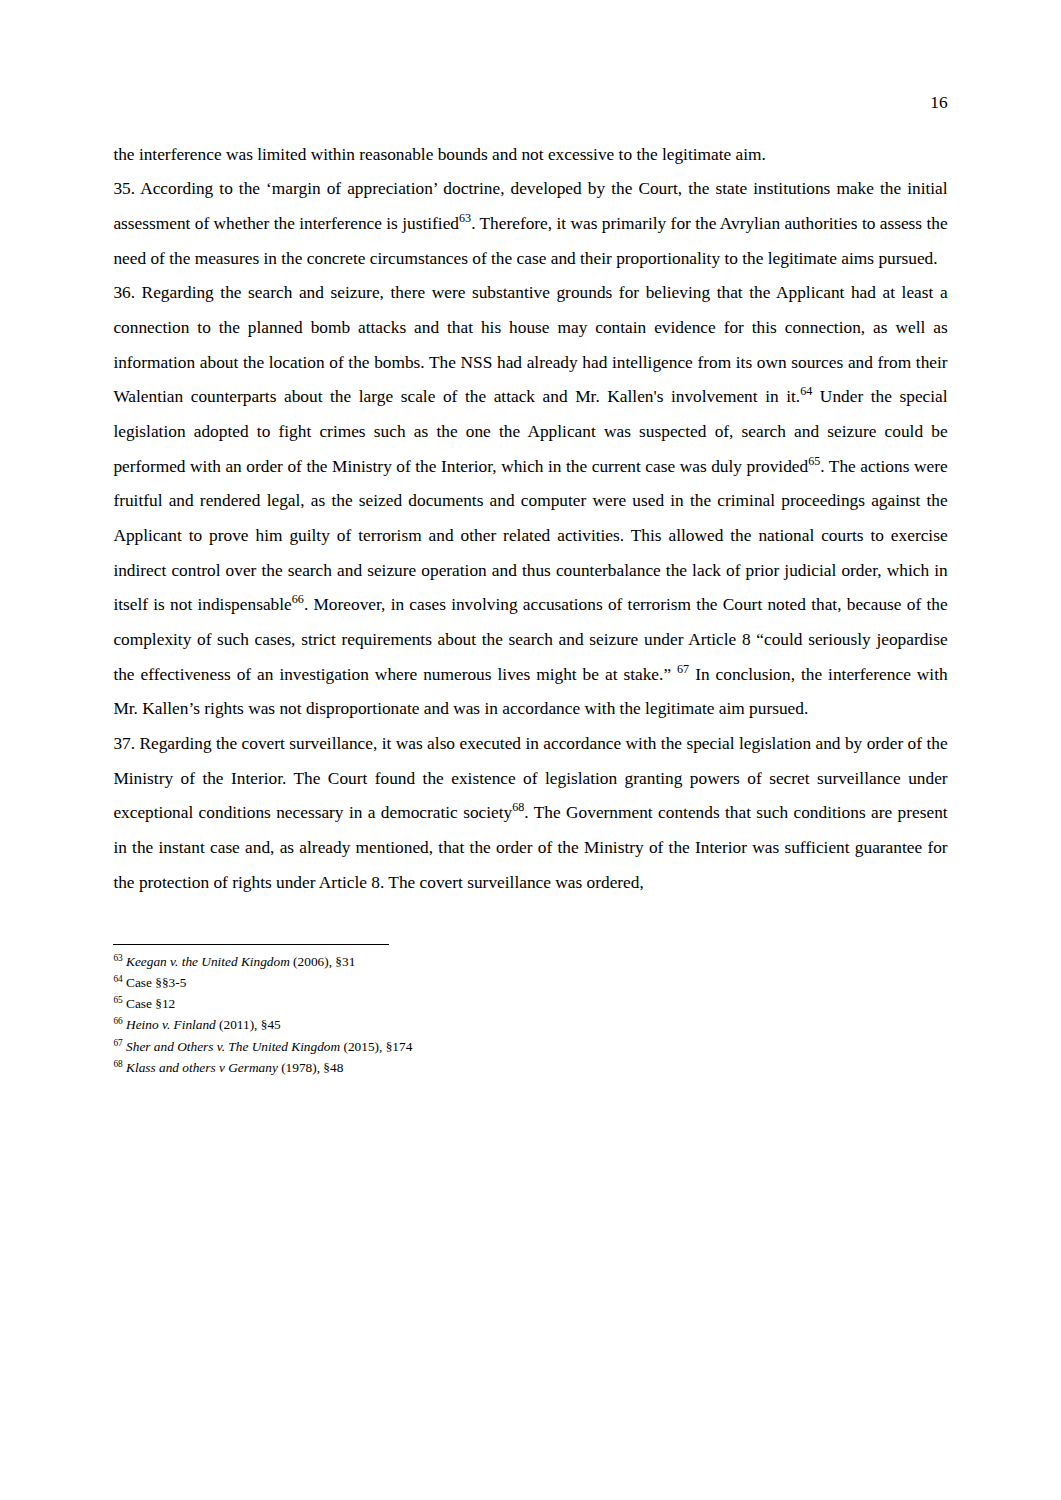16
the interference was limited within reasonable bounds and not excessive to the legitimate aim.
35. According to the ‘margin of appreciation’ doctrine, developed by the Court, the state institutions make the initial assessment of whether the interference is justified63. Therefore, it was primarily for the Avrylian authorities to assess the need of the measures in the concrete circumstances of the case and their proportionality to the legitimate aims pursued.
36. Regarding the search and seizure, there were substantive grounds for believing that the Applicant had at least a connection to the planned bomb attacks and that his house may contain evidence for this connection, as well as information about the location of the bombs. The NSS had already had intelligence from its own sources and from their Walentian counterparts about the large scale of the attack and Mr. Kallen's involvement in it.64 Under the special legislation adopted to fight crimes such as the one the Applicant was suspected of, search and seizure could be performed with an order of the Ministry of the Interior, which in the current case was duly provided65. The actions were fruitful and rendered legal, as the seized documents and computer were used in the criminal proceedings against the Applicant to prove him guilty of terrorism and other related activities. This allowed the national courts to exercise indirect control over the search and seizure operation and thus counterbalance the lack of prior judicial order, which in itself is not indispensable66. Moreover, in cases involving accusations of terrorism the Court noted that, because of the complexity of such cases, strict requirements about the search and seizure under Article 8 “could seriously jeopardise the effectiveness of an investigation where numerous lives might be at stake.” 67 In conclusion, the interference with Mr. Kallen’s rights was not disproportionate and was in accordance with the legitimate aim pursued.
37. Regarding the covert surveillance, it was also executed in accordance with the special legislation and by order of the Ministry of the Interior. The Court found the existence of legislation granting powers of secret surveillance under exceptional conditions necessary in a democratic society68. The Government contends that such conditions are present in the instant case and, as already mentioned, that the order of the Ministry of the Interior was sufficient guarantee for the protection of rights under Article 8. The covert surveillance was ordered,
63 Keegan v. the United Kingdom (2006), §31
64 Case §§3-5
65 Case §12
66 Heino v. Finland (2011), §45
67 Sher and Others v. The United Kingdom (2015), §174
68 Klass and others v Germany (1978), §48